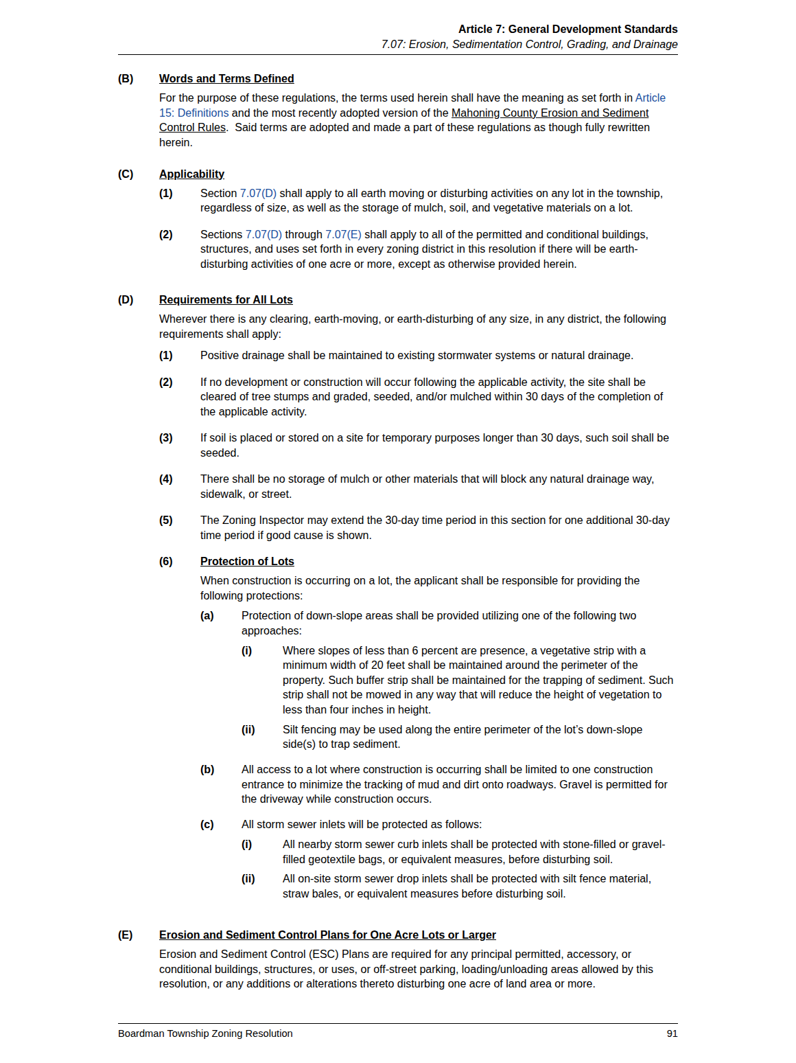Article 7: General Development Standards
7.07: Erosion, Sedimentation Control, Grading, and Drainage
(B)
Words and Terms Defined
For the purpose of these regulations, the terms used herein shall have the meaning as set forth in Article 15: Definitions and the most recently adopted version of the Mahoning County Erosion and Sediment Control Rules. Said terms are adopted and made a part of these regulations as though fully rewritten herein.
(C)
Applicability
(1)
Section 7.07(D) shall apply to all earth moving or disturbing activities on any lot in the township, regardless of size, as well as the storage of mulch, soil, and vegetative materials on a lot.
(2)
Sections 7.07(D) through 7.07(E) shall apply to all of the permitted and conditional buildings, structures, and uses set forth in every zoning district in this resolution if there will be earth-disturbing activities of one acre or more, except as otherwise provided herein.
(D)
Requirements for All Lots
Wherever there is any clearing, earth-moving, or earth-disturbing of any size, in any district, the following requirements shall apply:
(1)
Positive drainage shall be maintained to existing stormwater systems or natural drainage.
(2)
If no development or construction will occur following the applicable activity, the site shall be cleared of tree stumps and graded, seeded, and/or mulched within 30 days of the completion of the applicable activity.
(3)
If soil is placed or stored on a site for temporary purposes longer than 30 days, such soil shall be seeded.
(4)
There shall be no storage of mulch or other materials that will block any natural drainage way, sidewalk, or street.
(5)
The Zoning Inspector may extend the 30-day time period in this section for one additional 30-day time period if good cause is shown.
(6)
Protection of Lots
When construction is occurring on a lot, the applicant shall be responsible for providing the following protections:
(a)
Protection of down-slope areas shall be provided utilizing one of the following two approaches:
(i)
Where slopes of less than 6 percent are presence, a vegetative strip with a minimum width of 20 feet shall be maintained around the perimeter of the property. Such buffer strip shall be maintained for the trapping of sediment. Such strip shall not be mowed in any way that will reduce the height of vegetation to less than four inches in height.
(ii)
Silt fencing may be used along the entire perimeter of the lot’s down-slope side(s) to trap sediment.
(b)
All access to a lot where construction is occurring shall be limited to one construction entrance to minimize the tracking of mud and dirt onto roadways. Gravel is permitted for the driveway while construction occurs.
(c)
All storm sewer inlets will be protected as follows:
(i)
All nearby storm sewer curb inlets shall be protected with stone-filled or gravel-filled geotextile bags, or equivalent measures, before disturbing soil.
(ii)
All on-site storm sewer drop inlets shall be protected with silt fence material, straw bales, or equivalent measures before disturbing soil.
(E)
Erosion and Sediment Control Plans for One Acre Lots or Larger
Erosion and Sediment Control (ESC) Plans are required for any principal permitted, accessory, or conditional buildings, structures, or uses, or off-street parking, loading/unloading areas allowed by this resolution, or any additions or alterations thereto disturbing one acre of land area or more.
Boardman Township Zoning Resolution
91